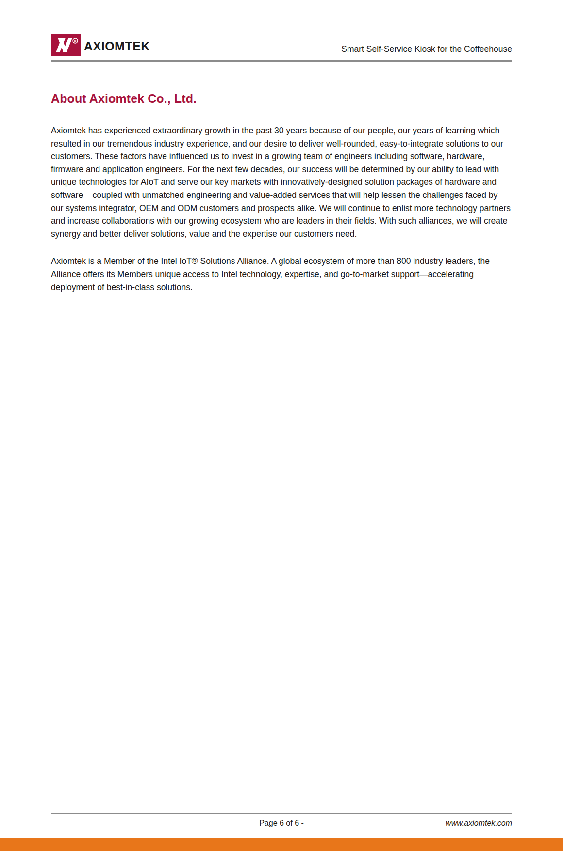R
AXIOMTEK
Smart Self-Service Kiosk for the Coffeehouse
About Axiomtek Co., Ltd.
Axiomtek has experienced extraordinary growth in the past 30 years because of our people, our years of learning which resulted in our tremendous industry experience, and our desire to deliver well-rounded, easy-to-integrate solutions to our customers. These factors have influenced us to invest in a growing team of engineers including software, hardware, firmware and application engineers. For the next few decades, our success will be determined by our ability to lead with unique technologies for AIoT and serve our key markets with innovatively-designed solution packages of hardware and software – coupled with unmatched engineering and value-added services that will help lessen the challenges faced by our systems integrator, OEM and ODM customers and prospects alike. We will continue to enlist more technology partners and increase collaborations with our growing ecosystem who are leaders in their fields. With such alliances, we will create synergy and better deliver solutions, value and the expertise our customers need.
Axiomtek is a Member of the Intel IoT® Solutions Alliance. A global ecosystem of more than 800 industry leaders, the Alliance offers its Members unique access to Intel technology, expertise, and go-to-market support—accelerating deployment of best-in-class solutions.
Page 6 of 6 - www.axiomtek.com